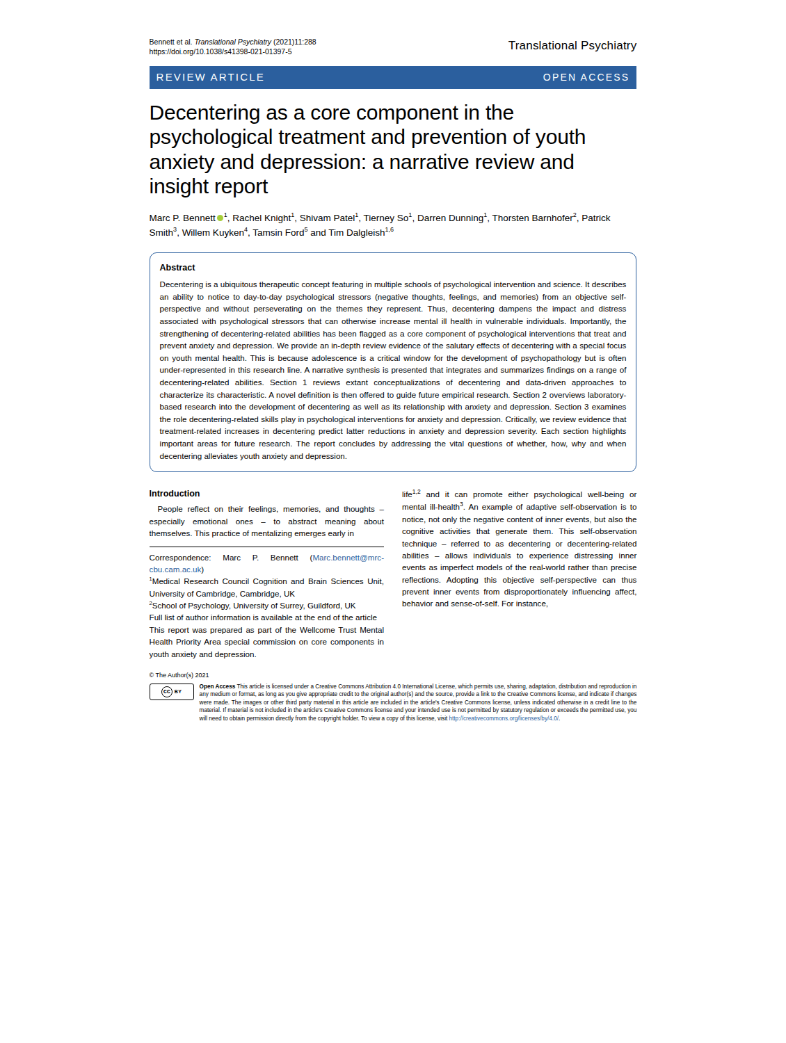Bennett et al. Translational Psychiatry (2021)11:288
https://doi.org/10.1038/s41398-021-01397-5
Translational Psychiatry
Review Article
Open Access
Decentering as a core component in the psychological treatment and prevention of youth anxiety and depression: a narrative review and insight report
Marc P. Bennett1, Rachel Knight1, Shivam Patel1, Tierney So1, Darren Dunning1, Thorsten Barnhofer2, Patrick Smith3, Willem Kuyken4, Tamsin Ford5 and Tim Dalgleish1,6
Abstract
Decentering is a ubiquitous therapeutic concept featuring in multiple schools of psychological intervention and science. It describes an ability to notice to day-to-day psychological stressors (negative thoughts, feelings, and memories) from an objective self-perspective and without perseverating on the themes they represent. Thus, decentering dampens the impact and distress associated with psychological stressors that can otherwise increase mental ill health in vulnerable individuals. Importantly, the strengthening of decentering-related abilities has been flagged as a core component of psychological interventions that treat and prevent anxiety and depression. We provide an in-depth review evidence of the salutary effects of decentering with a special focus on youth mental health. This is because adolescence is a critical window for the development of psychopathology but is often under-represented in this research line. A narrative synthesis is presented that integrates and summarizes findings on a range of decentering-related abilities. Section 1 reviews extant conceptualizations of decentering and data-driven approaches to characterize its characteristic. A novel definition is then offered to guide future empirical research. Section 2 overviews laboratory-based research into the development of decentering as well as its relationship with anxiety and depression. Section 3 examines the role decentering-related skills play in psychological interventions for anxiety and depression. Critically, we review evidence that treatment-related increases in decentering predict latter reductions in anxiety and depression severity. Each section highlights important areas for future research. The report concludes by addressing the vital questions of whether, how, why and when decentering alleviates youth anxiety and depression.
Introduction
People reflect on their feelings, memories, and thoughts – especially emotional ones – to abstract meaning about themselves. This practice of mentalizing emerges early in
Correspondence: Marc P. Bennett (Marc.bennett@mrc-cbu.cam.ac.uk)
1Medical Research Council Cognition and Brain Sciences Unit, University of Cambridge, Cambridge, UK
2School of Psychology, University of Surrey, Guildford, UK
Full list of author information is available at the end of the article
This report was prepared as part of the Wellcome Trust Mental Health Priority Area special commission on core components in youth anxiety and depression.
life1,2 and it can promote either psychological well-being or mental ill-health3. An example of adaptive self-observation is to notice, not only the negative content of inner events, but also the cognitive activities that generate them. This self-observation technique – referred to as decentering or decentering-related abilities – allows individuals to experience distressing inner events as imperfect models of the real-world rather than precise reflections. Adopting this objective self-perspective can thus prevent inner events from disproportionately influencing affect, behavior and sense-of-self. For instance,
© The Author(s) 2021
cc
BY
Open Access This article is licensed under a Creative Commons Attribution 4.0 International License, which permits use, sharing, adaptation, distribution and reproduction in any medium or format, as long as you give appropriate credit to the original author(s) and the source, provide a link to the Creative Commons license, and indicate if changes were made. The images or other third party material in this article are included in the article's Creative Commons license, unless indicated otherwise in a credit line to the material. If material is not included in the article's Creative Commons license and your intended use is not permitted by statutory regulation or exceeds the permitted use, you will need to obtain permission directly from the copyright holder. To view a copy of this license, visit http://creativecommons.org/licenses/by/4.0/.